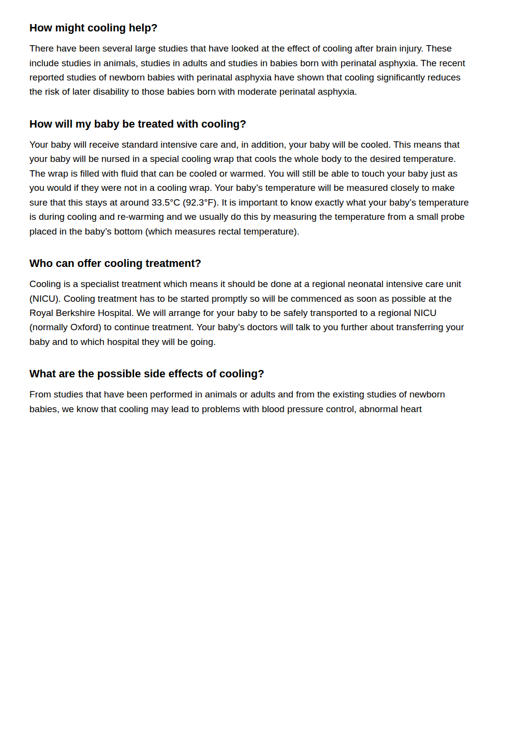How might cooling help?
There have been several large studies that have looked at the effect of cooling after brain injury. These include studies in animals, studies in adults and studies in babies born with perinatal asphyxia. The recent reported studies of newborn babies with perinatal asphyxia have shown that cooling significantly reduces the risk of later disability to those babies born with moderate perinatal asphyxia.
How will my baby be treated with cooling?
Your baby will receive standard intensive care and, in addition, your baby will be cooled. This means that your baby will be nursed in a special cooling wrap that cools the whole body to the desired temperature. The wrap is filled with fluid that can be cooled or warmed. You will still be able to touch your baby just as you would if they were not in a cooling wrap. Your baby’s temperature will be measured closely to make sure that this stays at around 33.5°C (92.3°F). It is important to know exactly what your baby’s temperature is during cooling and re-warming and we usually do this by measuring the temperature from a small probe placed in the baby’s bottom (which measures rectal temperature).
Who can offer cooling treatment?
Cooling is a specialist treatment which means it should be done at a regional neonatal intensive care unit (NICU). Cooling treatment has to be started promptly so will be commenced as soon as possible at the Royal Berkshire Hospital. We will arrange for your baby to be safely transported to a regional NICU (normally Oxford) to continue treatment. Your baby’s doctors will talk to you further about transferring your baby and to which hospital they will be going.
What are the possible side effects of cooling?
From studies that have been performed in animals or adults and from the existing studies of newborn babies, we know that cooling may lead to problems with blood pressure control, abnormal heart